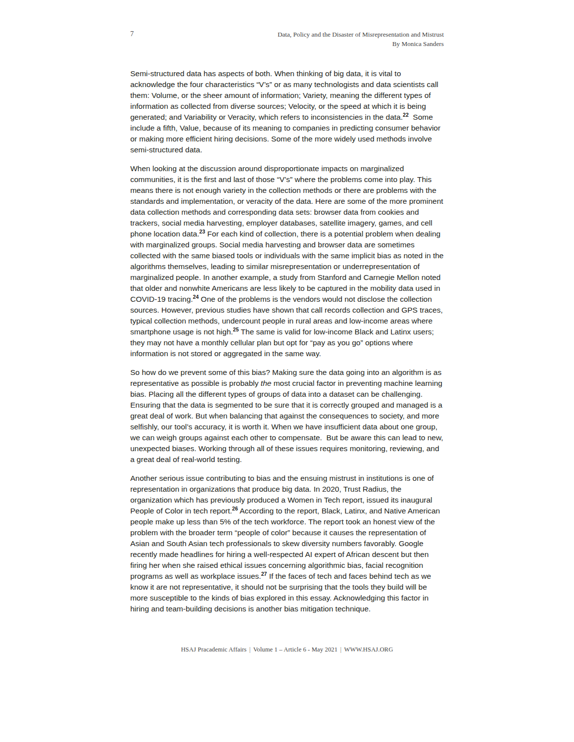7
Data, Policy and the Disaster of Misrepresentation and Mistrust
By Monica Sanders
Semi-structured data has aspects of both. When thinking of big data, it is vital to acknowledge the four characteristics “V’s” or as many technologists and data scientists call them: Volume, or the sheer amount of information; Variety, meaning the different types of information as collected from diverse sources; Velocity, or the speed at which it is being generated; and Variability or Veracity, which refers to inconsistencies in the data.22 Some include a fifth, Value, because of its meaning to companies in predicting consumer behavior or making more efficient hiring decisions. Some of the more widely used methods involve semi-structured data.
When looking at the discussion around disproportionate impacts on marginalized communities, it is the first and last of those “V’s” where the problems come into play. This means there is not enough variety in the collection methods or there are problems with the standards and implementation, or veracity of the data. Here are some of the more prominent data collection methods and corresponding data sets: browser data from cookies and trackers, social media harvesting, employer databases, satellite imagery, games, and cell phone location data.23 For each kind of collection, there is a potential problem when dealing with marginalized groups. Social media harvesting and browser data are sometimes collected with the same biased tools or individuals with the same implicit bias as noted in the algorithms themselves, leading to similar misrepresentation or underrepresentation of marginalized people. In another example, a study from Stanford and Carnegie Mellon noted that older and nonwhite Americans are less likely to be captured in the mobility data used in COVID-19 tracing.24 One of the problems is the vendors would not disclose the collection sources. However, previous studies have shown that call records collection and GPS traces, typical collection methods, undercount people in rural areas and low-income areas where smartphone usage is not high.25 The same is valid for low-income Black and Latinx users; they may not have a monthly cellular plan but opt for “pay as you go” options where information is not stored or aggregated in the same way.
So how do we prevent some of this bias? Making sure the data going into an algorithm is as representative as possible is probably the most crucial factor in preventing machine learning bias. Placing all the different types of groups of data into a dataset can be challenging. Ensuring that the data is segmented to be sure that it is correctly grouped and managed is a great deal of work. But when balancing that against the consequences to society, and more selfishly, our tool’s accuracy, it is worth it. When we have insufficient data about one group, we can weigh groups against each other to compensate. But be aware this can lead to new, unexpected biases. Working through all of these issues requires monitoring, reviewing, and a great deal of real-world testing.
Another serious issue contributing to bias and the ensuing mistrust in institutions is one of representation in organizations that produce big data. In 2020, Trust Radius, the organization which has previously produced a Women in Tech report, issued its inaugural People of Color in tech report.26 According to the report, Black, Latinx, and Native American people make up less than 5% of the tech workforce. The report took an honest view of the problem with the broader term “people of color” because it causes the representation of Asian and South Asian tech professionals to skew diversity numbers favorably. Google recently made headlines for hiring a well-respected AI expert of African descent but then firing her when she raised ethical issues concerning algorithmic bias, facial recognition programs as well as workplace issues.27 If the faces of tech and faces behind tech as we know it are not representative, it should not be surprising that the tools they build will be more susceptible to the kinds of bias explored in this essay. Acknowledging this factor in hiring and team-building decisions is another bias mitigation technique.
HSAJ Pracademic Affairs|Volume 1 – Article 6 - May 2021|WWW.HSAJ.ORG